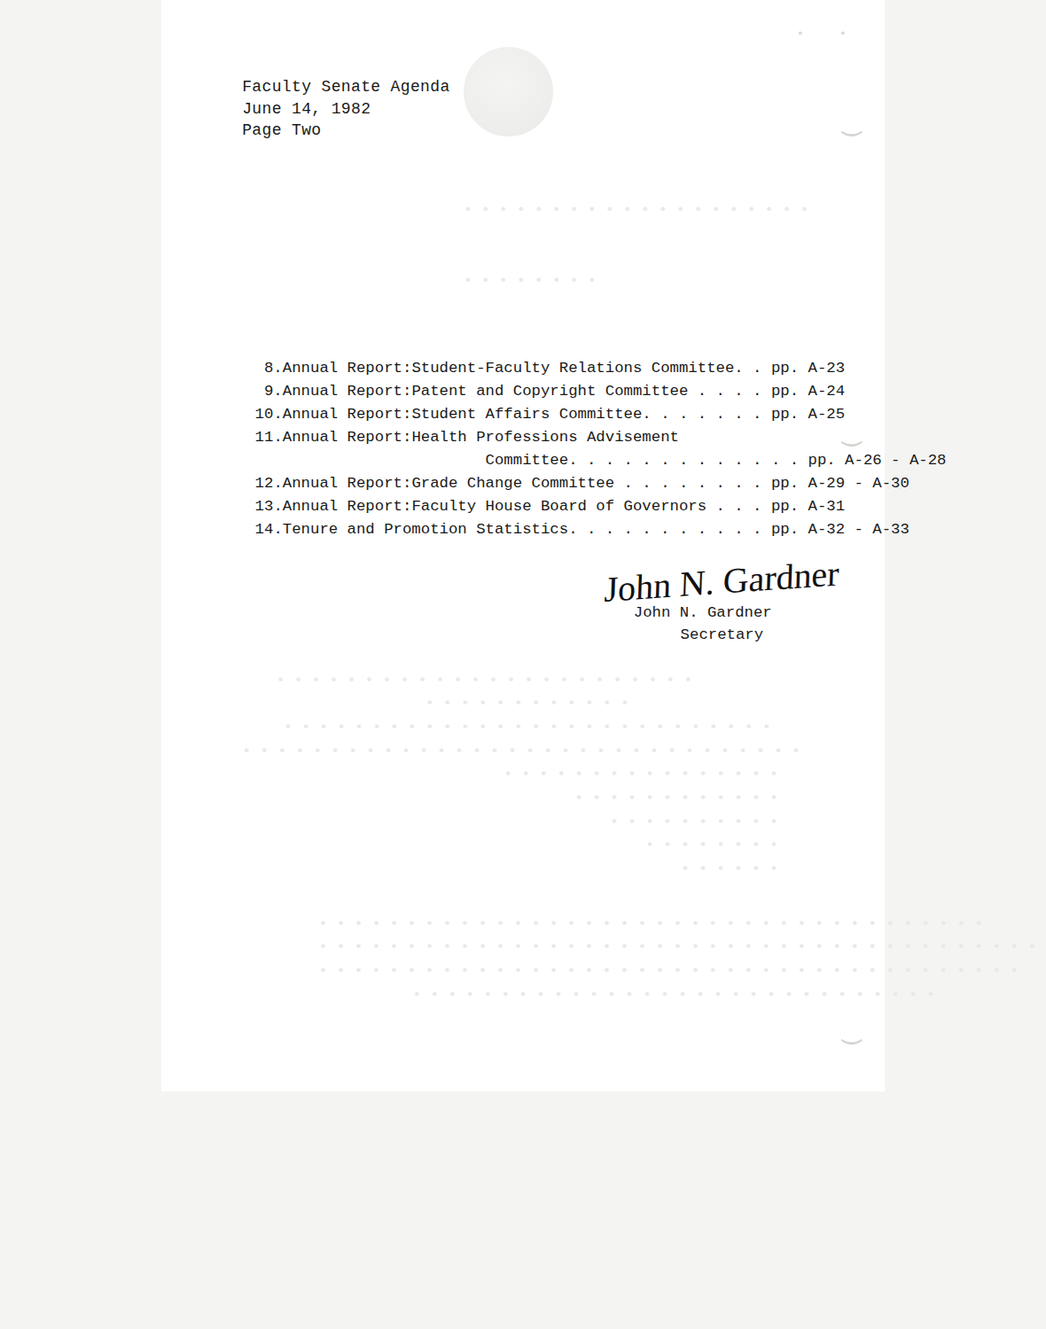• • ‿ ‿ ‿
Faculty Senate Agenda
June 14, 1982
Page Two
• • • • • • • • • • • • • • • • • • • •
• • • • • • • •
| 8. | Annual Report: | Student-Faculty Relations Committee. . pp. A-23 |
| 9. | Annual Report: | Patent and Copyright Committee . . . . pp. A-24 |
| 10. | Annual Report: | Student Affairs Committee. . . . . . . pp. A-25 |
| 11. | Annual Report: | Health Professions Advisement |
| | | Committee. . . . . . . . . . . . . pp. A-26 - A-28 |
| 12. | Annual Report: | Grade Change Committee . . . . . . . . pp. A-29 - A-30 |
| 13. | Annual Report: | Faculty House Board of Governors . . . pp. A-31 |
| 14. | Tenure and Promotion Statistics. . . . . . . . . . . pp. A-32 - A-33 |
John N. Gardner
John N. Gardner
Secretary
• • • • • • • • • • • • • • • • • • • • • • • •
• • • • • • • • • • • •
• • • • • • • • • • • • • • • • • • • • • • • • • • • •
• • • • • • • • • • • • • • • • • • • • • • • • • • • • • • • •
• • • • • • • • • • • • • • • •
• • • • • • • • • • • •
• • • • • • • • • •
• • • • • • • •
• • • • • •
• • • • • • • • • • • • • • • • • • • • • • • • • • • • • • • • • • • • • •
• • • • • • • • • • • • • • • • • • • • • • • • • • • • • • • • • • • • • • • • • •
• • • • • • • • • • • • • • • • • • • • • • • • • • • • • • • • • • • • • • • •
• • • • • • • • • • • • • • • • • • • • • • • • • • • • • •